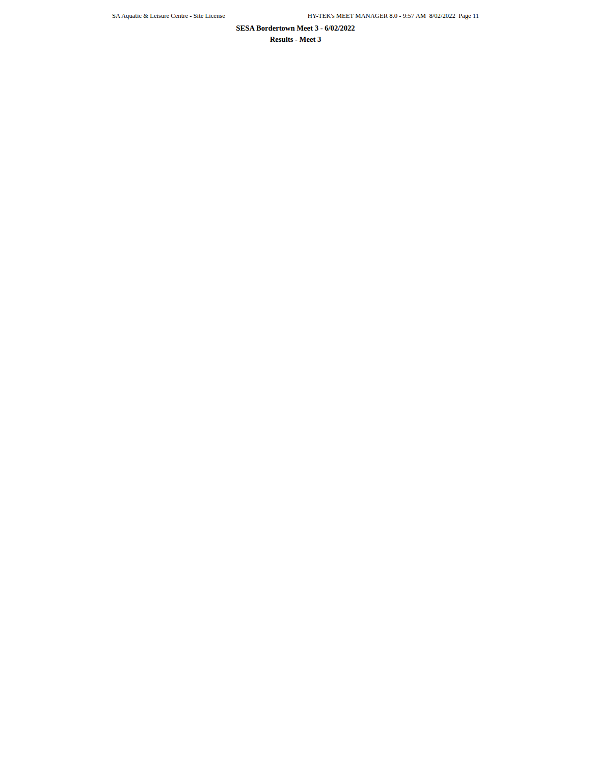SA Aquatic & Leisure Centre - Site License
HY-TEK's MEET MANAGER 8.0 - 9:57 AM 8/02/2022 Page 11
SESA Bordertown Meet 3 - 6/02/2022
Results - Meet 3